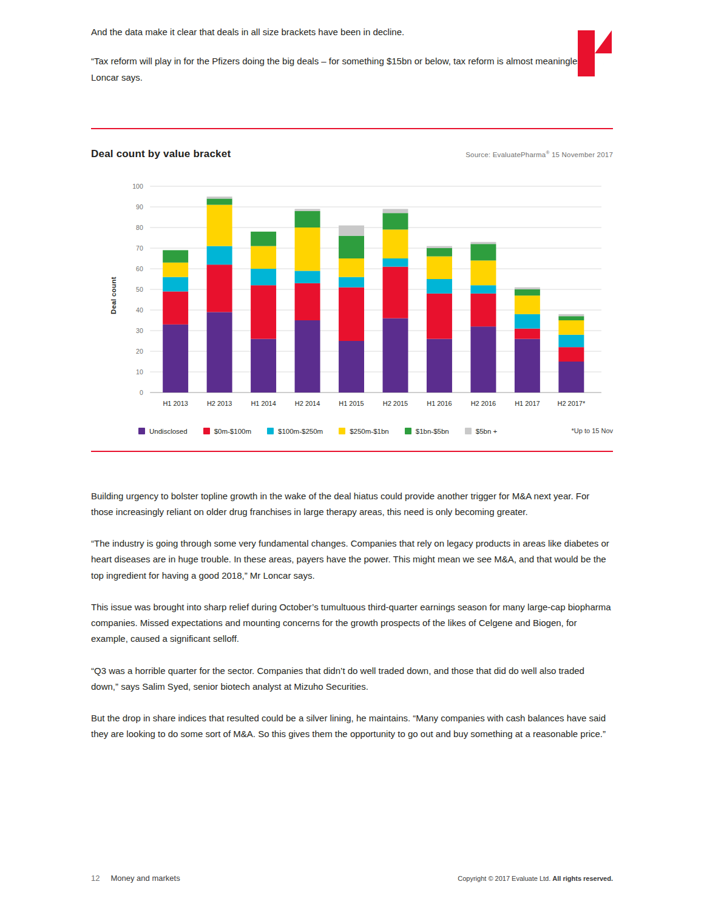And the data make it clear that deals in all size brackets have been in decline.
“Tax reform will play in for the Pfizers doing the big deals – for something $15bn or below, tax reform is almost meaningless,” Mr Loncar says.
Deal count by value bracket
Source: EvaluatePharma® 15 November 2017
Deal count
100 90 80 70 60 50 40 30 20 10 0 H1 2013 H2 2013 H1 2014 H2 2014 H1 2015 H2 2015 H1 2016 H2 2016 H1 2017 H2 2017*
Undisclosed $0m-$100m $100m-$250m $250m-$1bn $1bn-$5bn $5bn + *Up to 15 Nov
Building urgency to bolster topline growth in the wake of the deal hiatus could provide another trigger for M&A next year. For those increasingly reliant on older drug franchises in large therapy areas, this need is only becoming greater.
“The industry is going through some very fundamental changes. Companies that rely on legacy products in areas like diabetes or heart diseases are in huge trouble. In these areas, payers have the power. This might mean we see M&A, and that would be the top ingredient for having a good 2018,” Mr Loncar says.
This issue was brought into sharp relief during October’s tumultuous third-quarter earnings season for many large-cap biopharma companies. Missed expectations and mounting concerns for the growth prospects of the likes of Celgene and Biogen, for example, caused a significant selloff.
“Q3 was a horrible quarter for the sector. Companies that didn’t do well traded down, and those that did do well also traded down,” says Salim Syed, senior biotech analyst at Mizuho Securities.
But the drop in share indices that resulted could be a silver lining, he maintains. “Many companies with cash balances have said they are looking to do some sort of M&A. So this gives them the opportunity to go out and buy something at a reasonable price.”
12 Money and markets Copyright © 2017 Evaluate Ltd. All rights reserved.